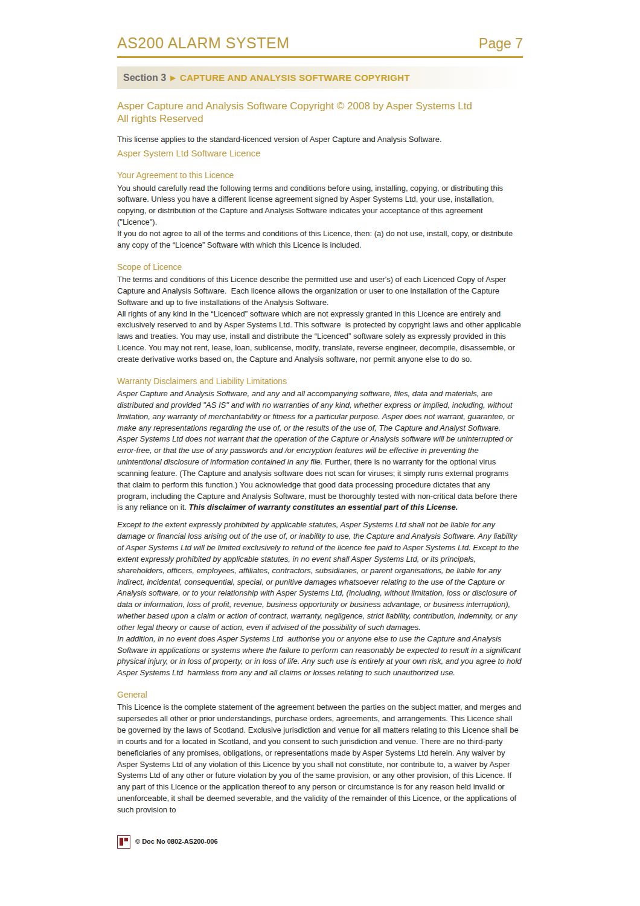AS200 ALARM SYSTEM
Page 7
Section 3►CAPTURE AND ANALYSIS SOFTWARE COPYRIGHT
Asper Capture and Analysis Software Copyright © 2008 by Asper Systems Ltd
All rights Reserved
This license applies to the standard-licenced version of Asper Capture and Analysis Software.
Asper System Ltd Software Licence
Your Agreement to this Licence
You should carefully read the following terms and conditions before using, installing, copying, or distributing this software. Unless you have a different license agreement signed by Asper Systems Ltd, your use, installation, copying, or distribution of the Capture and Analysis Software indicates your acceptance of this agreement ("Licence").
If you do not agree to all of the terms and conditions of this Licence, then: (a) do not use, install, copy, or distribute any copy of the “Licence” Software with which this Licence is included.
Scope of Licence
The terms and conditions of this Licence describe the permitted use and user's) of each Licenced Copy of Asper Capture and Analysis Software. Each licence allows the organization or user to one installation of the Capture Software and up to five installations of the Analysis Software.
All rights of any kind in the “Licenced” software which are not expressly granted in this Licence are entirely and exclusively reserved to and by Asper Systems Ltd. This software is protected by copyright laws and other applicable laws and treaties. You may use, install and distribute the “Licenced” software solely as expressly provided in this Licence. You may not rent, lease, loan, sublicense, modify, translate, reverse engineer, decompile, disassemble, or create derivative works based on, the Capture and Analysis software, nor permit anyone else to do so.
Warranty Disclaimers and Liability Limitations
Asper Capture and Analysis Software, and any and all accompanying software, files, data and materials, are distributed and provided "AS IS" and with no warranties of any kind, whether express or implied, including, without limitation, any warranty of merchantability or fitness for a particular purpose. Asper does not warrant, guarantee, or make any representations regarding the use of, or the results of the use of, The Capture and Analyst Software. Asper Systems Ltd does not warrant that the operation of the Capture or Analysis software will be uninterrupted or error-free, or that the use of any passwords and /or encryption features will be effective in preventing the unintentional disclosure of information contained in any file. Further, there is no warranty for the optional virus scanning feature. (The Capture and analysis software does not scan for viruses; it simply runs external programs that claim to perform this function.) You acknowledge that good data processing procedure dictates that any program, including the Capture and Analysis Software, must be thoroughly tested with non-critical data before there is any reliance on it. This disclaimer of warranty constitutes an essential part of this License.
Except to the extent expressly prohibited by applicable statutes, Asper Systems Ltd shall not be liable for any damage or financial loss arising out of the use of, or inability to use, the Capture and Analysis Software. Any liability of Asper Systems Ltd will be limited exclusively to refund of the licence fee paid to Asper Systems Ltd. Except to the extent expressly prohibited by applicable statutes, in no event shall Asper Systems Ltd, or its principals, shareholders, officers, employees, affiliates, contractors, subsidiaries, or parent organisations, be liable for any indirect, incidental, consequential, special, or punitive damages whatsoever relating to the use of the Capture or Analysis software, or to your relationship with Asper Systems Ltd, (including, without limitation, loss or disclosure of data or information, loss of profit, revenue, business opportunity or business advantage, or business interruption), whether based upon a claim or action of contract, warranty, negligence, strict liability, contribution, indemnity, or any other legal theory or cause of action, even if advised of the possibility of such damages.
In addition, in no event does Asper Systems Ltd authorise you or anyone else to use the Capture and Analysis Software in applications or systems where the failure to perform can reasonably be expected to result in a significant physical injury, or in loss of property, or in loss of life. Any such use is entirely at your own risk, and you agree to hold Asper Systems Ltd harmless from any and all claims or losses relating to such unauthorized use.
General
This Licence is the complete statement of the agreement between the parties on the subject matter, and merges and supersedes all other or prior understandings, purchase orders, agreements, and arrangements. This Licence shall be governed by the laws of Scotland. Exclusive jurisdiction and venue for all matters relating to this Licence shall be in courts and for a located in Scotland, and you consent to such jurisdiction and venue. There are no third-party beneficiaries of any promises, obligations, or representations made by Asper Systems Ltd herein. Any waiver by Asper Systems Ltd of any violation of this Licence by you shall not constitute, nor contribute to, a waiver by Asper Systems Ltd of any other or future violation by you of the same provision, or any other provision, of this Licence. If any part of this Licence or the application thereof to any person or circumstance is for any reason held invalid or unenforceable, it shall be deemed severable, and the validity of the remainder of this Licence, or the applications of such provision to
© Doc No 0802-AS200-006